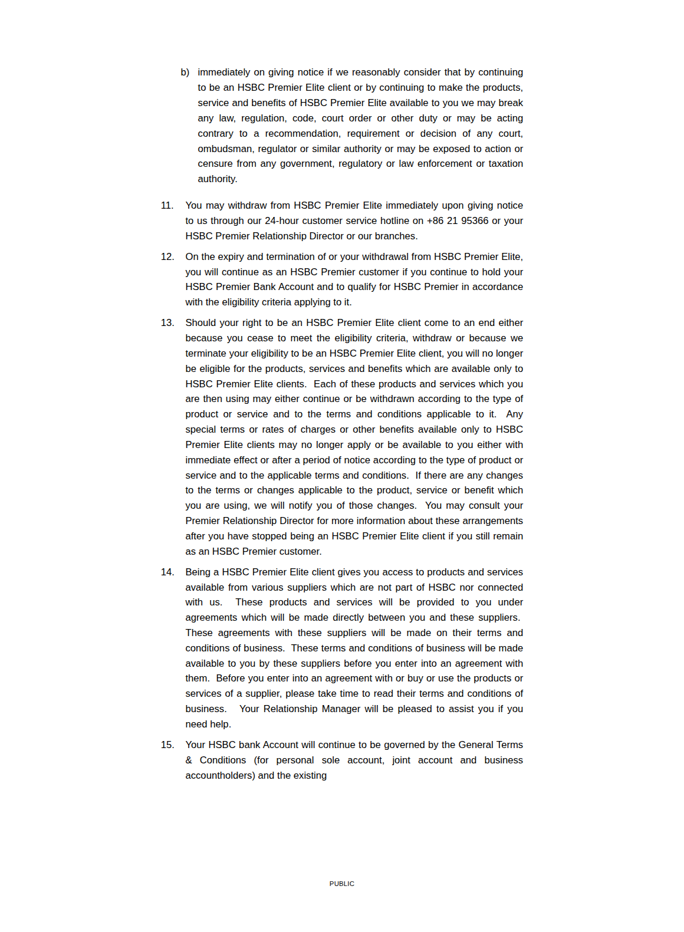b) immediately on giving notice if we reasonably consider that by continuing to be an HSBC Premier Elite client or by continuing to make the products, service and benefits of HSBC Premier Elite available to you we may break any law, regulation, code, court order or other duty or may be acting contrary to a recommendation, requirement or decision of any court, ombudsman, regulator or similar authority or may be exposed to action or censure from any government, regulatory or law enforcement or taxation authority.
11. You may withdraw from HSBC Premier Elite immediately upon giving notice to us through our 24-hour customer service hotline on +86 21 95366 or your HSBC Premier Relationship Director or our branches.
12. On the expiry and termination of or your withdrawal from HSBC Premier Elite, you will continue as an HSBC Premier customer if you continue to hold your HSBC Premier Bank Account and to qualify for HSBC Premier in accordance with the eligibility criteria applying to it.
13. Should your right to be an HSBC Premier Elite client come to an end either because you cease to meet the eligibility criteria, withdraw or because we terminate your eligibility to be an HSBC Premier Elite client, you will no longer be eligible for the products, services and benefits which are available only to HSBC Premier Elite clients. Each of these products and services which you are then using may either continue or be withdrawn according to the type of product or service and to the terms and conditions applicable to it. Any special terms or rates of charges or other benefits available only to HSBC Premier Elite clients may no longer apply or be available to you either with immediate effect or after a period of notice according to the type of product or service and to the applicable terms and conditions. If there are any changes to the terms or changes applicable to the product, service or benefit which you are using, we will notify you of those changes. You may consult your Premier Relationship Director for more information about these arrangements after you have stopped being an HSBC Premier Elite client if you still remain as an HSBC Premier customer.
14. Being a HSBC Premier Elite client gives you access to products and services available from various suppliers which are not part of HSBC nor connected with us. These products and services will be provided to you under agreements which will be made directly between you and these suppliers. These agreements with these suppliers will be made on their terms and conditions of business. These terms and conditions of business will be made available to you by these suppliers before you enter into an agreement with them. Before you enter into an agreement with or buy or use the products or services of a supplier, please take time to read their terms and conditions of business. Your Relationship Manager will be pleased to assist you if you need help.
15. Your HSBC bank Account will continue to be governed by the General Terms & Conditions (for personal sole account, joint account and business accountholders) and the existing
PUBLIC